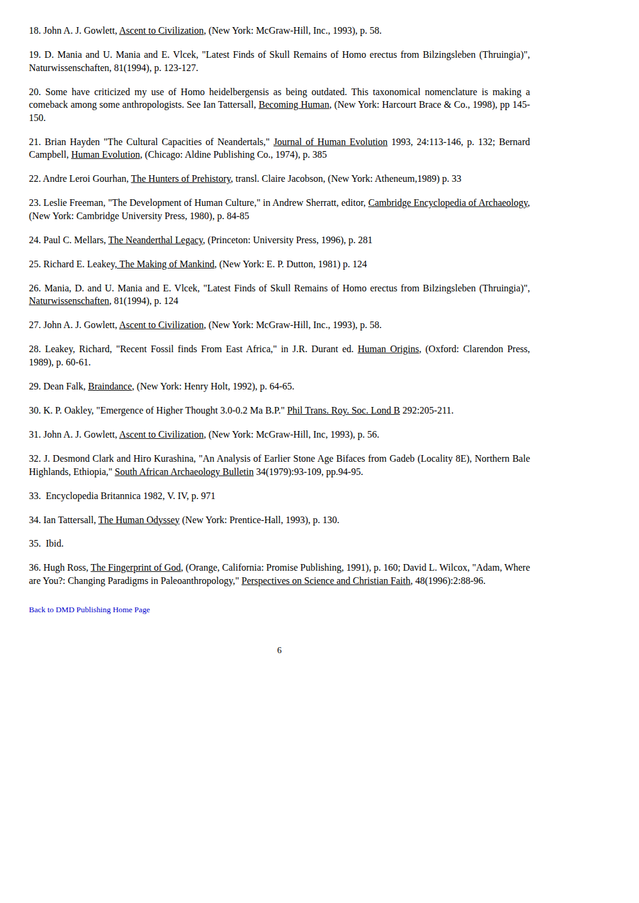18. John A. J. Gowlett, Ascent to Civilization, (New York: McGraw-Hill, Inc., 1993), p. 58.
19. D. Mania and U. Mania and E. Vlcek, "Latest Finds of Skull Remains of Homo erectus from Bilzingsleben (Thruingia)", Naturwissenschaften, 81(1994), p. 123-127.
20. Some have criticized my use of Homo heidelbergensis as being outdated. This taxonomical nomenclature is making a comeback among some anthropologists. See Ian Tattersall, Becoming Human, (New York: Harcourt Brace & Co., 1998), pp 145-150.
21. Brian Hayden "The Cultural Capacities of Neandertals," Journal of Human Evolution 1993, 24:113-146, p. 132; Bernard Campbell, Human Evolution, (Chicago: Aldine Publishing Co., 1974), p. 385
22. Andre Leroi Gourhan, The Hunters of Prehistory, transl. Claire Jacobson, (New York: Atheneum,1989) p. 33
23. Leslie Freeman, "The Development of Human Culture," in Andrew Sherratt, editor, Cambridge Encyclopedia of Archaeology, (New York: Cambridge University Press, 1980), p. 84-85
24. Paul C. Mellars, The Neanderthal Legacy, (Princeton: University Press, 1996), p. 281
25. Richard E. Leakey, The Making of Mankind, (New York: E. P. Dutton, 1981) p. 124
26. Mania, D. and U. Mania and E. Vlcek, "Latest Finds of Skull Remains of Homo erectus from Bilzingsleben (Thruingia)", Naturwissenschaften, 81(1994), p. 124
27. John A. J. Gowlett, Ascent to Civilization, (New York: McGraw-Hill, Inc., 1993), p. 58.
28. Leakey, Richard, "Recent Fossil finds From East Africa," in J.R. Durant ed. Human Origins, (Oxford: Clarendon Press, 1989), p. 60-61.
29. Dean Falk, Braindance, (New York: Henry Holt, 1992), p. 64-65.
30. K. P. Oakley, "Emergence of Higher Thought 3.0-0.2 Ma B.P." Phil Trans. Roy. Soc. Lond B 292:205-211.
31. John A. J. Gowlett, Ascent to Civilization, (New York: McGraw-Hill, Inc, 1993), p. 56.
32. J. Desmond Clark and Hiro Kurashina, "An Analysis of Earlier Stone Age Bifaces from Gadeb (Locality 8E), Northern Bale Highlands, Ethiopia," South African Archaeology Bulletin 34(1979):93-109, pp.94-95.
33. Encyclopedia Britannica 1982, V. IV, p. 971
34. Ian Tattersall, The Human Odyssey (New York: Prentice-Hall, 1993), p. 130.
35. Ibid.
36. Hugh Ross, The Fingerprint of God, (Orange, California: Promise Publishing, 1991), p. 160; David L. Wilcox, "Adam, Where are You?: Changing Paradigms in Paleoanthropology," Perspectives on Science and Christian Faith, 48(1996):2:88-96.
Back to DMD Publishing Home Page
6